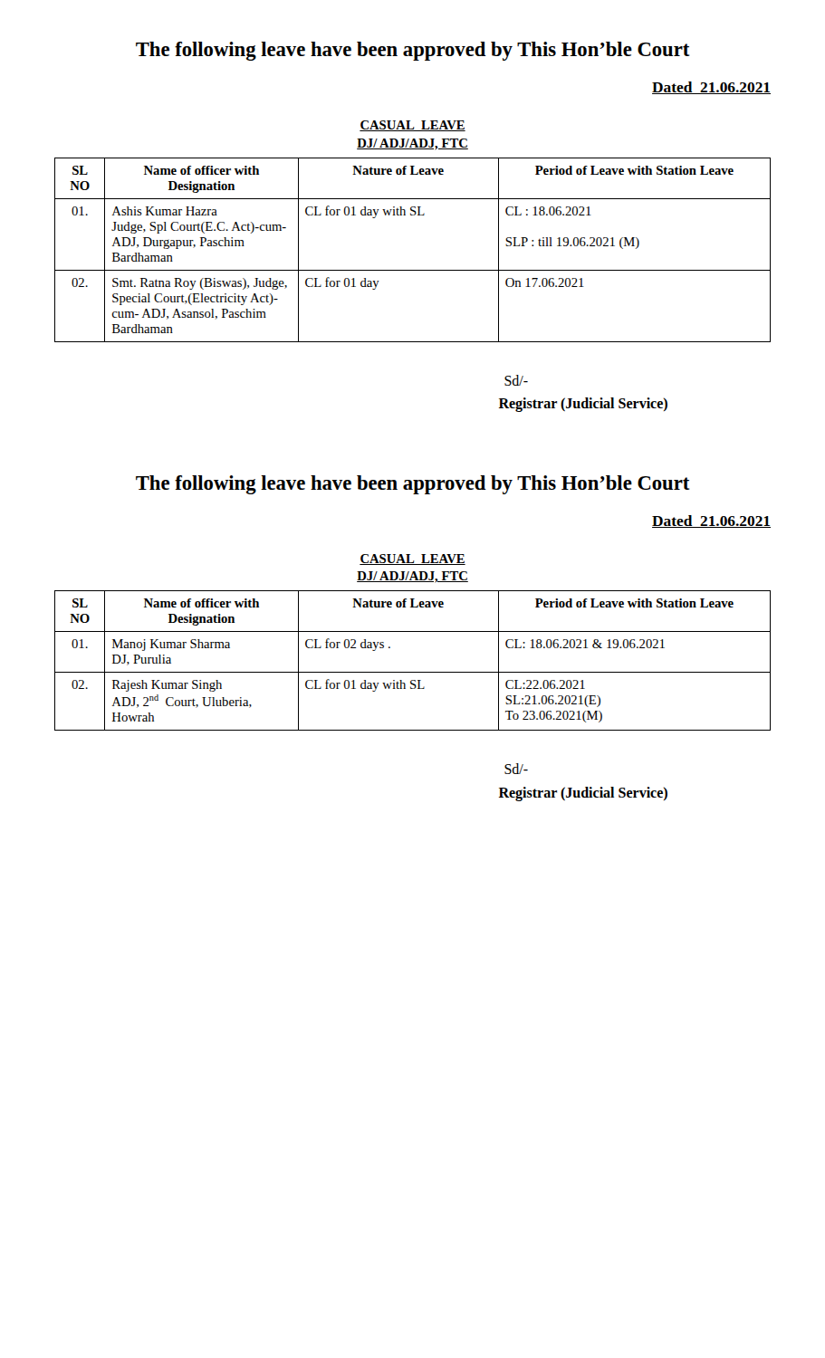The following leave have been approved by This Hon’ble Court
Dated 21.06.2021
CASUAL LEAVE
DJ/ ADJ/ADJ, FTC
| SL NO | Name of officer with Designation | Nature of Leave | Period of Leave with Station Leave |
| --- | --- | --- | --- |
| 01. | Ashis Kumar Hazra Judge, Spl Court(E.C. Act)-cum-ADJ, Durgapur, Paschim Bardhaman | CL for 01 day with SL | CL : 18.06.2021 SLP : till 19.06.2021 (M) |
| 02. | Smt. Ratna Roy (Biswas), Judge, Special Court,(Electricity Act)-cum- ADJ, Asansol, Paschim Bardhaman | CL for 01 day | On 17.06.2021 |
Sd/-
Registrar (Judicial Service)
The following leave have been approved by This Hon’ble Court
Dated 21.06.2021
CASUAL LEAVE
DJ/ ADJ/ADJ, FTC
| SL NO | Name of officer with Designation | Nature of Leave | Period of Leave with Station Leave |
| --- | --- | --- | --- |
| 01. | Manoj Kumar Sharma DJ, Purulia | CL for 02 days . | CL: 18.06.2021 & 19.06.2021 |
| 02. | Rajesh Kumar Singh ADJ, 2 nd Court, Uluberia, Howrah | CL for 01 day with SL | CL:22.06.2021 SL:21.06.2021(E) To 23.06.2021(M) |
Sd/-
Registrar (Judicial Service)